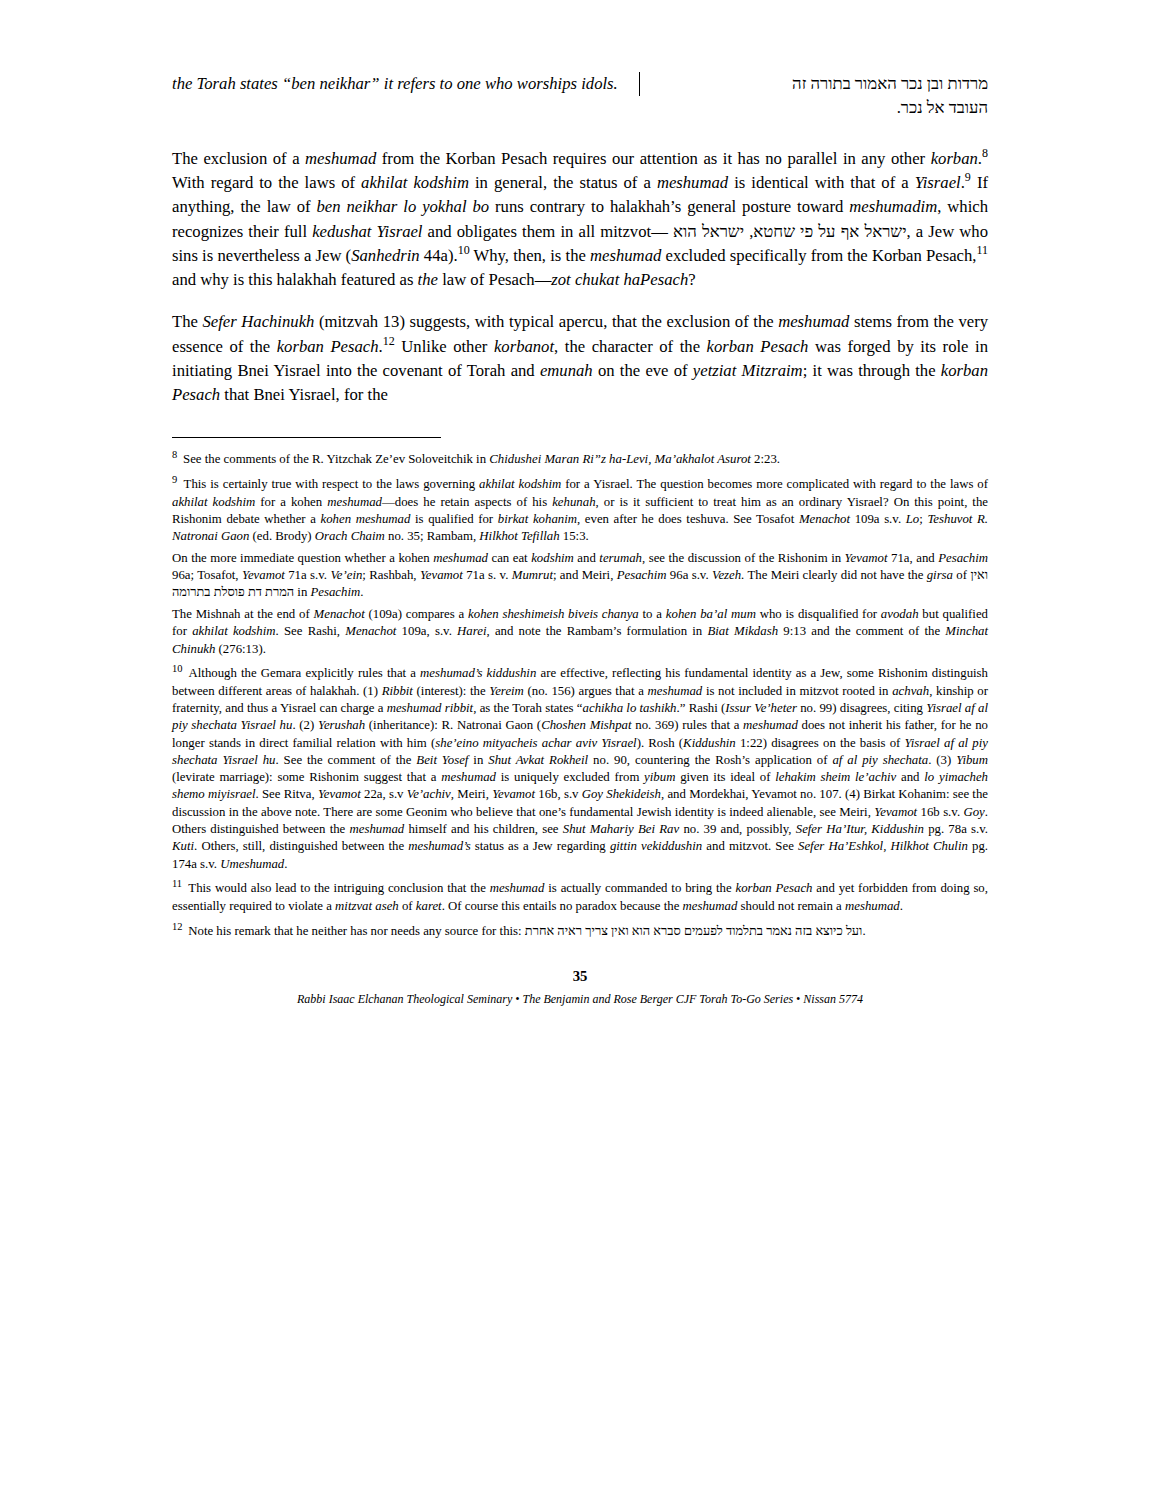the Torah states “ben neikhar” it refers to one who worships idols.
מרדות ובן נכר האמור בתורה זה
העובד אל נכר.
The exclusion of a meshumad from the Korban Pesach requires our attention as it has no parallel in any other korban.8 With regard to the laws of akhilat kodshim in general, the status of a meshumad is identical with that of a Yisrael.9 If anything, the law of ben neikhar lo yokhal bo runs contrary to halakhah’s general posture toward meshumadim, which recognizes their full kedushat Yisrael and obligates them in all mitzvot— ישראל אף על פי שחטא, ישראל הוא, a Jew who sins is nevertheless a Jew (Sanhedrin 44a).10 Why, then, is the meshumad excluded specifically from the Korban Pesach,11 and why is this halakhah featured as the law of Pesach—zot chukat haPesach?
The Sefer Hachinukh (mitzvah 13) suggests, with typical apercu, that the exclusion of the meshumad stems from the very essence of the korban Pesach.12 Unlike other korbanot, the character of the korban Pesach was forged by its role in initiating Bnei Yisrael into the covenant of Torah and emunah on the eve of yetziat Mitzraim; it was through the korban Pesach that Bnei Yisrael, for the
8 See the comments of the R. Yitzchak Ze’ev Soloveitchik in Chidushei Maran Ri”z ha-Levi, Ma’akhalot Asurot 2:23.
9 This is certainly true with respect to the laws governing akhilat kodshim for a Yisrael. The question becomes more complicated with regard to the laws of akhilat kodshim for a kohen meshumad—does he retain aspects of his kehunah, or is it sufficient to treat him as an ordinary Yisrael? On this point, the Rishonim debate whether a kohen meshumad is qualified for birkat kohanim, even after he does teshuva. See Tosafot Menachot 109a s.v. Lo; Teshuvot R. Natronai Gaon (ed. Brody) Orach Chaim no. 35; Rambam, Hilkhot Tefillah 15:3.
On the more immediate question whether a kohen meshumad can eat kodshim and terumah, see the discussion of the Rishonim in Yevamot 71a, and Pesachim 96a; Tosafot, Yevamot 71a s.v. Ve’ein; Rashbah, Yevamot 71a s. v. Mumrut; and Meiri, Pesachim 96a s.v. Vezeh. The Meiri clearly did not have the girsa of ואין המרת דת פוסלת בתרומה in Pesachim.
The Mishnah at the end of Menachot (109a) compares a kohen sheshimeish biveis chanya to a kohen ba’al mum who is disqualified for avodah but qualified for akhilat kodshim. See Rashi, Menachot 109a, s.v. Harei, and note the Rambam’s formulation in Biat Mikdash 9:13 and the comment of the Minchat Chinukh (276:13).
10 Although the Gemara explicitly rules that a meshumad’s kiddushin are effective, reflecting his fundamental identity as a Jew, some Rishonim distinguish between different areas of halakhah. (1) Ribbit (interest): the Yereim (no. 156) argues that a meshumad is not included in mitzvot rooted in achvah, kinship or fraternity, and thus a Yisrael can charge a meshumad ribbit, as the Torah states “achikha lo tashikh.” Rashi (Issur Ve’heter no. 99) disagrees, citing Yisrael af al piy shechata Yisrael hu. (2) Yerushah (inheritance): R. Natronai Gaon (Choshen Mishpat no. 369) rules that a meshumad does not inherit his father, for he no longer stands in direct familial relation with him (she’eino mityacheis achar aviv Yisrael). Rosh (Kiddushin 1:22) disagrees on the basis of Yisrael af al piy shechata Yisrael hu. See the comment of the Beit Yosef in Shut Avkat Rokheil no. 90, countering the Rosh’s application of af al piy shechata. (3) Yibum (levirate marriage): some Rishonim suggest that a meshumad is uniquely excluded from yibum given its ideal of lehakim sheim le’achiv and lo yimacheh shemo miyisrael. See Ritva, Yevamot 22a, s.v Ve’achiv, Meiri, Yevamot 16b, s.v Goy Shekideish, and Mordekhai, Yevamot no. 107. (4) Birkat Kohanim: see the discussion in the above note. There are some Geonim who believe that one’s fundamental Jewish identity is indeed alienable, see Meiri, Yevamot 16b s.v. Goy. Others distinguished between the meshumad himself and his children, see Shut Mahariy Bei Rav no. 39 and, possibly, Sefer Ha’Itur, Kiddushin pg. 78a s.v. Kuti. Others, still, distinguished between the meshumad’s status as a Jew regarding gittin vekiddushin and mitzvot. See Sefer Ha’Eshkol, Hilkhot Chulin pg. 174a s.v. Umeshumad.
11 This would also lead to the intriguing conclusion that the meshumad is actually commanded to bring the korban Pesach and yet forbidden from doing so, essentially required to violate a mitzvat aseh of karet. Of course this entails no paradox because the meshumad should not remain a meshumad.
12 Note his remark that he neither has nor needs any source for this: ועל כיוצא בזה נאמר בתלמוד לפעמים סברא הוא ואין צריך ראיה אחרת.
35
Rabbi Isaac Elchanan Theological Seminary • The Benjamin and Rose Berger CJF Torah To-Go Series • Nissan 5774